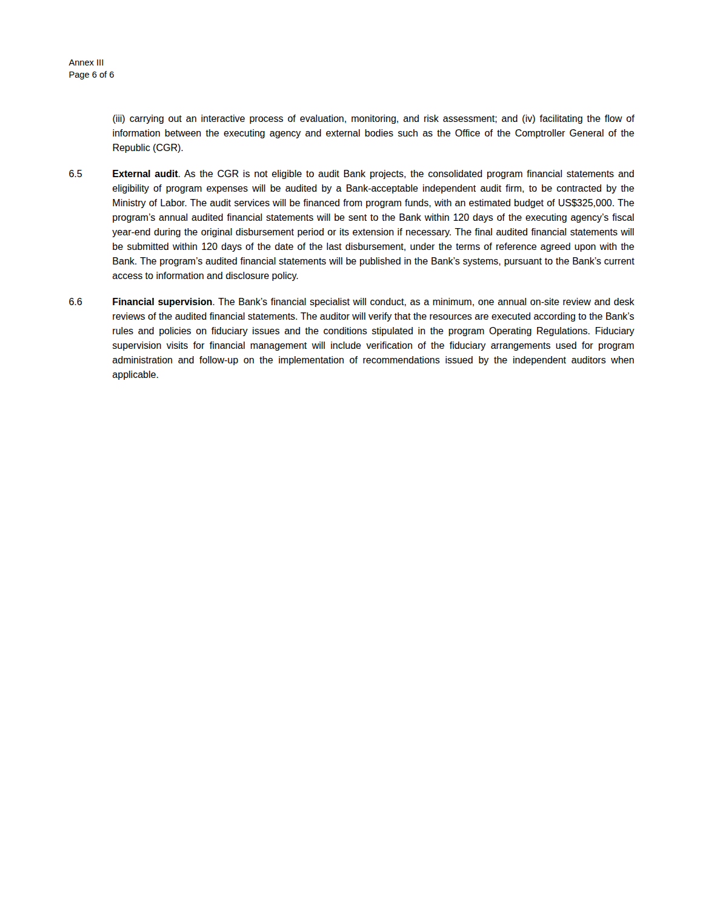Annex III
Page 6 of 6
(iii) carrying out an interactive process of evaluation, monitoring, and risk assessment; and (iv) facilitating the flow of information between the executing agency and external bodies such as the Office of the Comptroller General of the Republic (CGR).
6.5
External audit. As the CGR is not eligible to audit Bank projects, the consolidated program financial statements and eligibility of program expenses will be audited by a Bank-acceptable independent audit firm, to be contracted by the Ministry of Labor. The audit services will be financed from program funds, with an estimated budget of US$325,000. The program’s annual audited financial statements will be sent to the Bank within 120 days of the executing agency’s fiscal year-end during the original disbursement period or its extension if necessary. The final audited financial statements will be submitted within 120 days of the date of the last disbursement, under the terms of reference agreed upon with the Bank. The program’s audited financial statements will be published in the Bank’s systems, pursuant to the Bank’s current access to information and disclosure policy.
6.6
Financial supervision. The Bank’s financial specialist will conduct, as a minimum, one annual on-site review and desk reviews of the audited financial statements. The auditor will verify that the resources are executed according to the Bank’s rules and policies on fiduciary issues and the conditions stipulated in the program Operating Regulations. Fiduciary supervision visits for financial management will include verification of the fiduciary arrangements used for program administration and follow-up on the implementation of recommendations issued by the independent auditors when applicable.